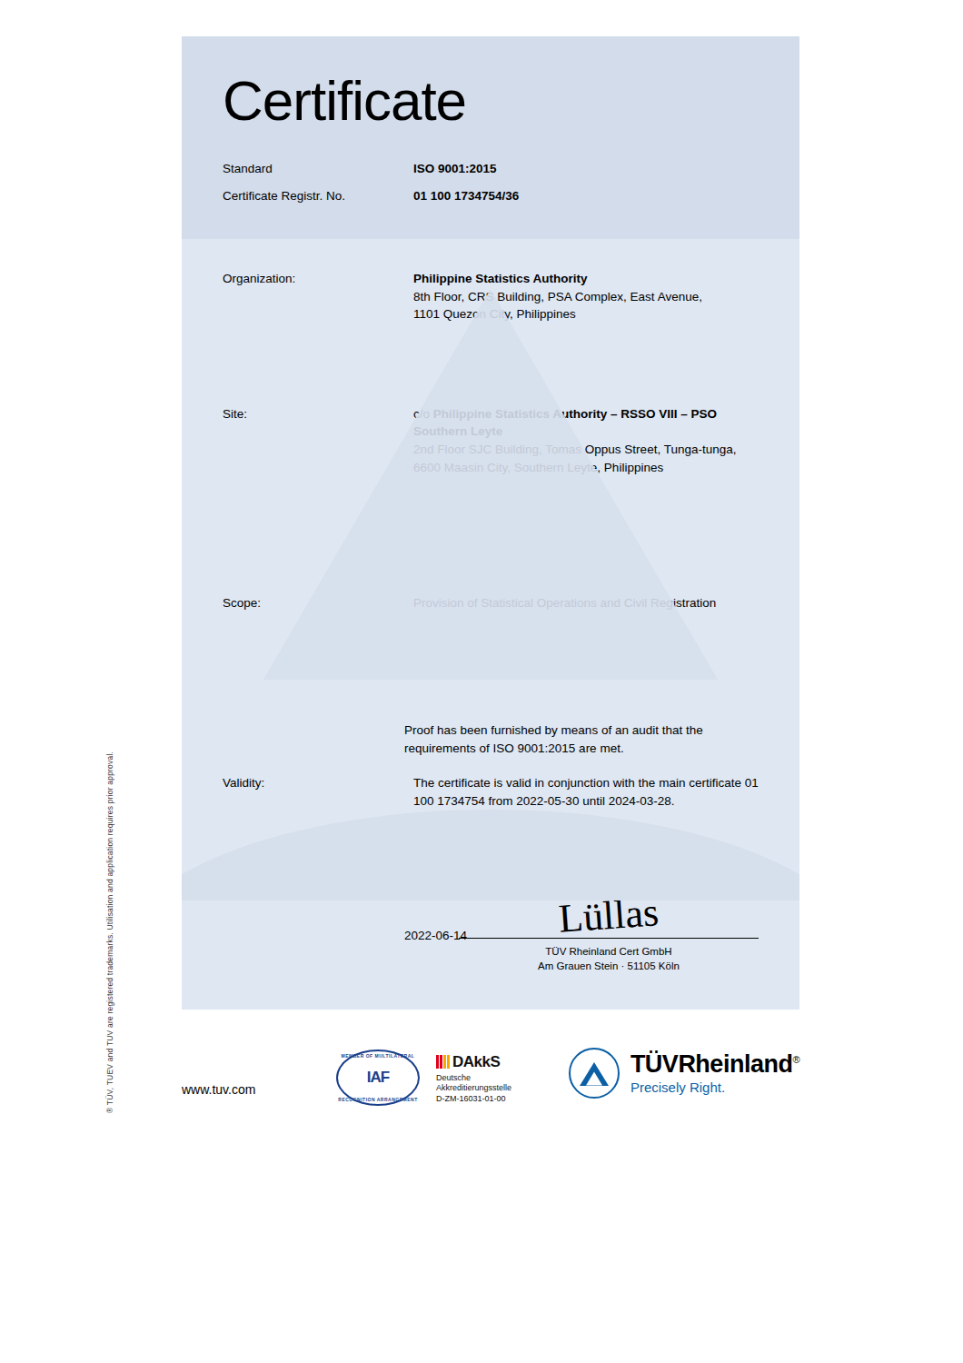® TÜV, TUEV and TUV are registered trademarks. Utilisation and application requires prior approval.
Certificate
| Standard | ISO 9001:2015 |
| Certificate Registr. No. | 01 100 1734754/36 |
| Organization: | Philippine Statistics Authority 8th Floor, CRS Building, PSA Complex, East Avenue, 1101 Quezon City, Philippines |
| Site: | c/o Philippine Statistics Authority – RSSO VIII – PSO Southern Leyte 2nd Floor SJC Building, Tomas Oppus Street, Tunga-tunga, 6600 Maasin City, Southern Leyte, Philippines |
| Scope: | Provision of Statistical Operations and Civil Registration |
Proof has been furnished by means of an audit that the
requirements of ISO 9001:2015 are met.
| Validity: | The certificate is valid in conjunction with the main certificate 01 100 1734754 from 2022-05-30 until 2024-03-28. |
2022-06-14
Lüllas
TÜV Rheinland Cert GmbH
Am Grauen Stein · 51105 Köln
www.tuv.com
MEMBER OF MULTILATERAL
IAF
RECOGNITION ARRANGEMENT
DAkkS
Deutsche
Akkreditierungsstelle
D-ZM-16031-01-00
TÜVRheinland®
Precisely Right.